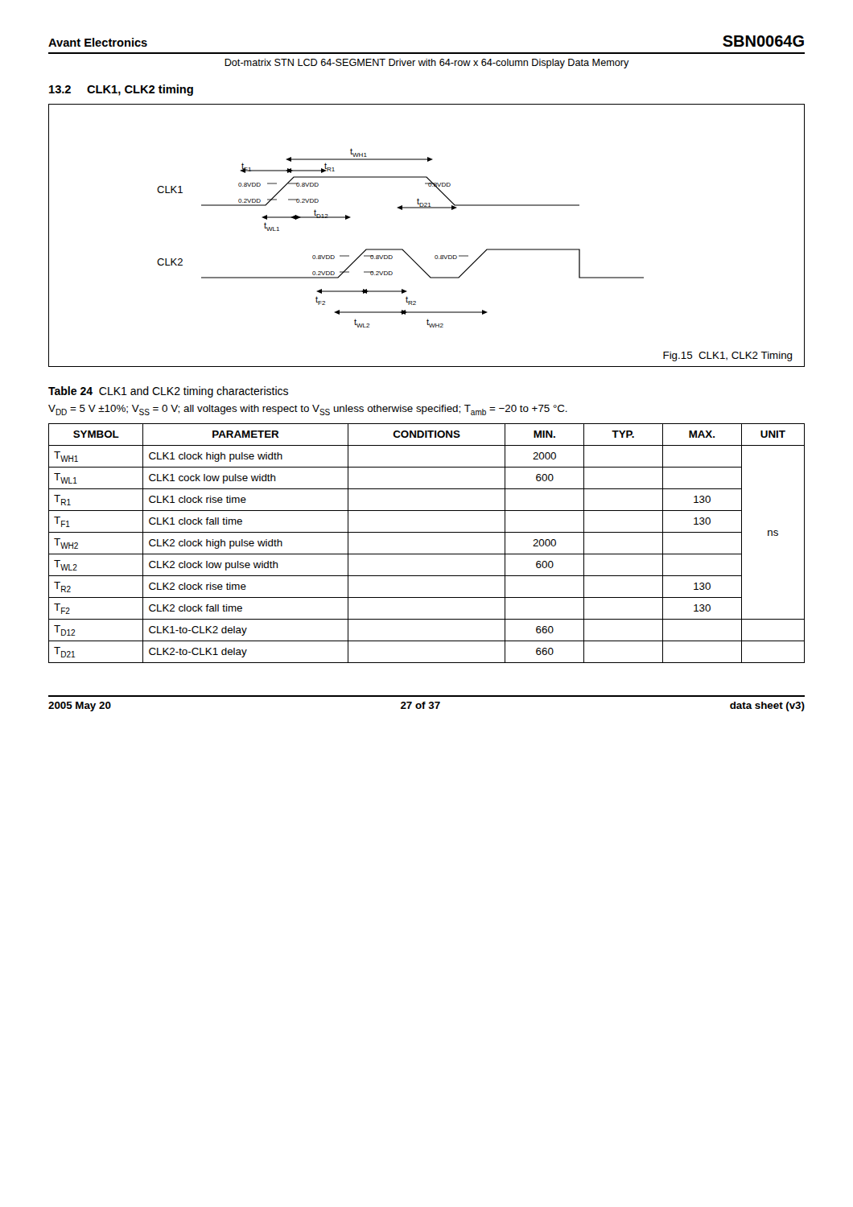Avant Electronics
SBN0064G
Dot-matrix STN LCD 64-SEGMENT Driver with 64-row x 64-column Display Data Memory
13.2 CLK1, CLK2 timing
CLK1 CLK2 0.8VDD 0.2VDD 0.8VDD 0.2VDD 0.8VDD tWH1 tF1 tR1 tWL1 tD12 tD21 0.8VDD 0.2VDD 0.8VDD 0.2VDD 0.8VDD tF2 tR2 tWL2 tWH2
Fig.15 CLK1, CLK2 Timing
Table 24 CLK1 and CLK2 timing characteristics
VDD = 5 V ±10%; VSS = 0 V; all voltages with respect to VSS unless otherwise specified; Tamb = −20 to +75 °C.
| SYMBOL | PARAMETER | CONDITIONS | MIN. | TYP. | MAX. | UNIT |
| --- | --- | --- | --- | --- | --- | --- |
| T WH1 | CLK1 clock high pulse width | | 2000 | | | ns |
| T WL1 | CLK1 cock low pulse width | | 600 | | |
| T R1 | CLK1 clock rise time | | | | 130 |
| T F1 | CLK1 clock fall time | | | | 130 |
| T WH2 | CLK2 clock high pulse width | | 2000 | | |
| T WL2 | CLK2 clock low pulse width | | 600 | | |
| T R2 | CLK2 clock rise time | | | | 130 |
| T F2 | CLK2 clock fall time | | | | 130 |
| T D12 | CLK1-to-CLK2 delay | | 660 | | | |
| T D21 | CLK2-to-CLK1 delay | | 660 | | | |
2005 May 20
27 of 37
data sheet (v3)